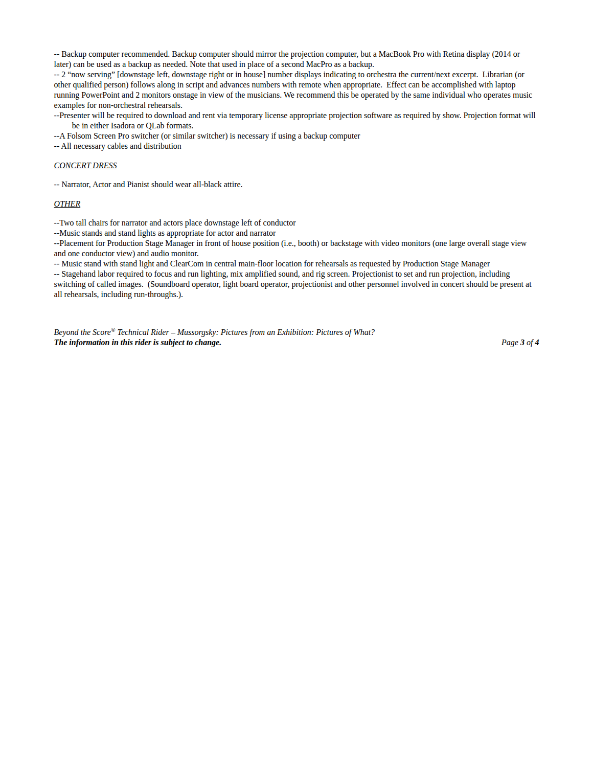-- Backup computer recommended. Backup computer should mirror the projection computer, but a MacBook Pro with Retina display (2014 or later) can be used as a backup as needed. Note that used in place of a second MacPro as a backup.
-- 2 “now serving” [downstage left, downstage right or in house] number displays indicating to orchestra the current/next excerpt. Librarian (or other qualified person) follows along in script and advances numbers with remote when appropriate. Effect can be accomplished with laptop running PowerPoint and 2 monitors onstage in view of the musicians. We recommend this be operated by the same individual who operates music examples for non-orchestral rehearsals.
--Presenter will be required to download and rent via temporary license appropriate projection software as required by show. Projection format will be in either Isadora or QLab formats.
--A Folsom Screen Pro switcher (or similar switcher) is necessary if using a backup computer
-- All necessary cables and distribution
CONCERT DRESS
-- Narrator, Actor and Pianist should wear all-black attire.
OTHER
--Two tall chairs for narrator and actors place downstage left of conductor
--Music stands and stand lights as appropriate for actor and narrator
--Placement for Production Stage Manager in front of house position (i.e., booth) or backstage with video monitors (one large overall stage view and one conductor view) and audio monitor.
-- Music stand with stand light and ClearCom in central main-floor location for rehearsals as requested by Production Stage Manager
-- Stagehand labor required to focus and run lighting, mix amplified sound, and rig screen. Projectionist to set and run projection, including switching of called images. (Soundboard operator, light board operator, projectionist and other personnel involved in concert should be present at all rehearsals, including run-throughs.).
Beyond the Score® Technical Rider – Mussorgsky: Pictures from an Exhibition: Pictures of What?
The information in this rider is subject to change. Page 3 of 4